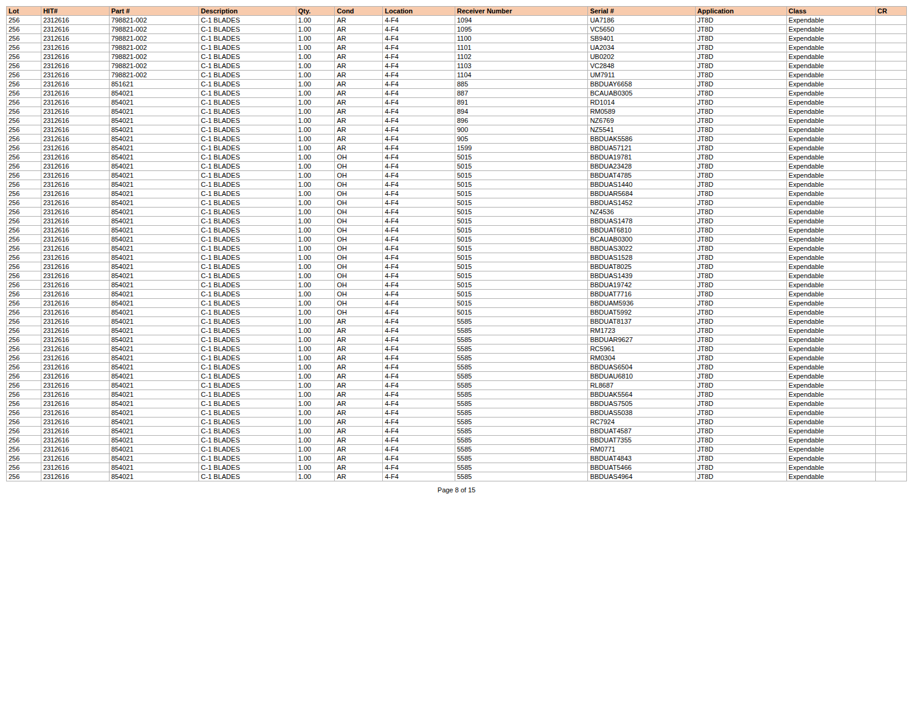| Lot | HIT# | Part # | Description | Qty. | Cond | Location | Receiver Number | Serial # | Application | Class | CR |
| --- | --- | --- | --- | --- | --- | --- | --- | --- | --- | --- | --- |
| 256 | 2312616 | 798821-002 | C-1 BLADES | 1.00 | AR | 4-F4 | 1094 | UA7186 | JT8D | Expendable | |
| 256 | 2312616 | 798821-002 | C-1 BLADES | 1.00 | AR | 4-F4 | 1095 | VC5650 | JT8D | Expendable | |
| 256 | 2312616 | 798821-002 | C-1 BLADES | 1.00 | AR | 4-F4 | 1100 | SB9401 | JT8D | Expendable | |
| 256 | 2312616 | 798821-002 | C-1 BLADES | 1.00 | AR | 4-F4 | 1101 | UA2034 | JT8D | Expendable | |
| 256 | 2312616 | 798821-002 | C-1 BLADES | 1.00 | AR | 4-F4 | 1102 | UB0202 | JT8D | Expendable | |
| 256 | 2312616 | 798821-002 | C-1 BLADES | 1.00 | AR | 4-F4 | 1103 | VC2848 | JT8D | Expendable | |
| 256 | 2312616 | 798821-002 | C-1 BLADES | 1.00 | AR | 4-F4 | 1104 | UM7911 | JT8D | Expendable | |
| 256 | 2312616 | 851621 | C-1 BLADES | 1.00 | AR | 4-F4 | 885 | BBDUAY6658 | JT8D | Expendable | |
| 256 | 2312616 | 854021 | C-1 BLADES | 1.00 | AR | 4-F4 | 887 | BCAUAB0305 | JT8D | Expendable | |
| 256 | 2312616 | 854021 | C-1 BLADES | 1.00 | AR | 4-F4 | 891 | RD1014 | JT8D | Expendable | |
| 256 | 2312616 | 854021 | C-1 BLADES | 1.00 | AR | 4-F4 | 894 | RM0589 | JT8D | Expendable | |
| 256 | 2312616 | 854021 | C-1 BLADES | 1.00 | AR | 4-F4 | 896 | NZ6769 | JT8D | Expendable | |
| 256 | 2312616 | 854021 | C-1 BLADES | 1.00 | AR | 4-F4 | 900 | NZ5541 | JT8D | Expendable | |
| 256 | 2312616 | 854021 | C-1 BLADES | 1.00 | AR | 4-F4 | 905 | BBDUAK5586 | JT8D | Expendable | |
| 256 | 2312616 | 854021 | C-1 BLADES | 1.00 | AR | 4-F4 | 1599 | BBDUA57121 | JT8D | Expendable | |
| 256 | 2312616 | 854021 | C-1 BLADES | 1.00 | OH | 4-F4 | 5015 | BBDUA19781 | JT8D | Expendable | |
| 256 | 2312616 | 854021 | C-1 BLADES | 1.00 | OH | 4-F4 | 5015 | BBDUA23428 | JT8D | Expendable | |
| 256 | 2312616 | 854021 | C-1 BLADES | 1.00 | OH | 4-F4 | 5015 | BBDUAT4785 | JT8D | Expendable | |
| 256 | 2312616 | 854021 | C-1 BLADES | 1.00 | OH | 4-F4 | 5015 | BBDUAS1440 | JT8D | Expendable | |
| 256 | 2312616 | 854021 | C-1 BLADES | 1.00 | OH | 4-F4 | 5015 | BBDUAR5684 | JT8D | Expendable | |
| 256 | 2312616 | 854021 | C-1 BLADES | 1.00 | OH | 4-F4 | 5015 | BBDUAS1452 | JT8D | Expendable | |
| 256 | 2312616 | 854021 | C-1 BLADES | 1.00 | OH | 4-F4 | 5015 | NZ4536 | JT8D | Expendable | |
| 256 | 2312616 | 854021 | C-1 BLADES | 1.00 | OH | 4-F4 | 5015 | BBDUAS1478 | JT8D | Expendable | |
| 256 | 2312616 | 854021 | C-1 BLADES | 1.00 | OH | 4-F4 | 5015 | BBDUAT6810 | JT8D | Expendable | |
| 256 | 2312616 | 854021 | C-1 BLADES | 1.00 | OH | 4-F4 | 5015 | BCAUAB0300 | JT8D | Expendable | |
| 256 | 2312616 | 854021 | C-1 BLADES | 1.00 | OH | 4-F4 | 5015 | BBDUAS3022 | JT8D | Expendable | |
| 256 | 2312616 | 854021 | C-1 BLADES | 1.00 | OH | 4-F4 | 5015 | BBDUAS1528 | JT8D | Expendable | |
| 256 | 2312616 | 854021 | C-1 BLADES | 1.00 | OH | 4-F4 | 5015 | BBDUAT8025 | JT8D | Expendable | |
| 256 | 2312616 | 854021 | C-1 BLADES | 1.00 | OH | 4-F4 | 5015 | BBDUAS1439 | JT8D | Expendable | |
| 256 | 2312616 | 854021 | C-1 BLADES | 1.00 | OH | 4-F4 | 5015 | BBDUA19742 | JT8D | Expendable | |
| 256 | 2312616 | 854021 | C-1 BLADES | 1.00 | OH | 4-F4 | 5015 | BBDUAT7716 | JT8D | Expendable | |
| 256 | 2312616 | 854021 | C-1 BLADES | 1.00 | OH | 4-F4 | 5015 | BBDUAM5936 | JT8D | Expendable | |
| 256 | 2312616 | 854021 | C-1 BLADES | 1.00 | OH | 4-F4 | 5015 | BBDUAT5992 | JT8D | Expendable | |
| 256 | 2312616 | 854021 | C-1 BLADES | 1.00 | AR | 4-F4 | 5585 | BBDUAT8137 | JT8D | Expendable | |
| 256 | 2312616 | 854021 | C-1 BLADES | 1.00 | AR | 4-F4 | 5585 | RM1723 | JT8D | Expendable | |
| 256 | 2312616 | 854021 | C-1 BLADES | 1.00 | AR | 4-F4 | 5585 | BBDUAR9627 | JT8D | Expendable | |
| 256 | 2312616 | 854021 | C-1 BLADES | 1.00 | AR | 4-F4 | 5585 | RC5961 | JT8D | Expendable | |
| 256 | 2312616 | 854021 | C-1 BLADES | 1.00 | AR | 4-F4 | 5585 | RM0304 | JT8D | Expendable | |
| 256 | 2312616 | 854021 | C-1 BLADES | 1.00 | AR | 4-F4 | 5585 | BBDUAS6504 | JT8D | Expendable | |
| 256 | 2312616 | 854021 | C-1 BLADES | 1.00 | AR | 4-F4 | 5585 | BBDUAU6810 | JT8D | Expendable | |
| 256 | 2312616 | 854021 | C-1 BLADES | 1.00 | AR | 4-F4 | 5585 | RL8687 | JT8D | Expendable | |
| 256 | 2312616 | 854021 | C-1 BLADES | 1.00 | AR | 4-F4 | 5585 | BBDUAK5564 | JT8D | Expendable | |
| 256 | 2312616 | 854021 | C-1 BLADES | 1.00 | AR | 4-F4 | 5585 | BBDUAS7505 | JT8D | Expendable | |
| 256 | 2312616 | 854021 | C-1 BLADES | 1.00 | AR | 4-F4 | 5585 | BBDUAS5038 | JT8D | Expendable | |
| 256 | 2312616 | 854021 | C-1 BLADES | 1.00 | AR | 4-F4 | 5585 | RC7924 | JT8D | Expendable | |
| 256 | 2312616 | 854021 | C-1 BLADES | 1.00 | AR | 4-F4 | 5585 | BBDUAT4587 | JT8D | Expendable | |
| 256 | 2312616 | 854021 | C-1 BLADES | 1.00 | AR | 4-F4 | 5585 | BBDUAT7355 | JT8D | Expendable | |
| 256 | 2312616 | 854021 | C-1 BLADES | 1.00 | AR | 4-F4 | 5585 | RM0771 | JT8D | Expendable | |
| 256 | 2312616 | 854021 | C-1 BLADES | 1.00 | AR | 4-F4 | 5585 | BBDUAT4843 | JT8D | Expendable | |
| 256 | 2312616 | 854021 | C-1 BLADES | 1.00 | AR | 4-F4 | 5585 | BBDUAT5466 | JT8D | Expendable | |
| 256 | 2312616 | 854021 | C-1 BLADES | 1.00 | AR | 4-F4 | 5585 | BBDUAS4964 | JT8D | Expendable | |
Page 8 of 15